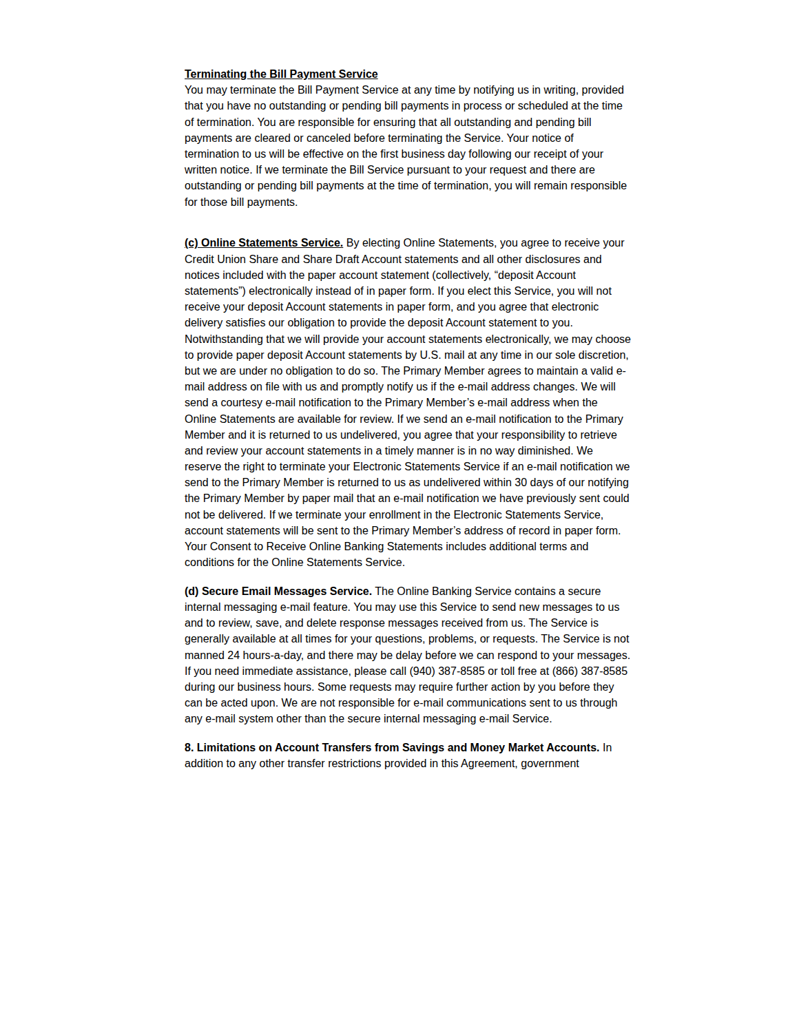Terminating the Bill Payment Service
You may terminate the Bill Payment Service at any time by notifying us in writing, provided that you have no outstanding or pending bill payments in process or scheduled at the time of termination. You are responsible for ensuring that all outstanding and pending bill payments are cleared or canceled before terminating the Service. Your notice of termination to us will be effective on the first business day following our receipt of your written notice. If we terminate the Bill Service pursuant to your request and there are outstanding or pending bill payments at the time of termination, you will remain responsible for those bill payments.
(c) Online Statements Service. By electing Online Statements, you agree to receive your Credit Union Share and Share Draft Account statements and all other disclosures and notices included with the paper account statement (collectively, “deposit Account statements”) electronically instead of in paper form. If you elect this Service, you will not receive your deposit Account statements in paper form, and you agree that electronic delivery satisfies our obligation to provide the deposit Account statement to you. Notwithstanding that we will provide your account statements electronically, we may choose to provide paper deposit Account statements by U.S. mail at any time in our sole discretion, but we are under no obligation to do so. The Primary Member agrees to maintain a valid e-mail address on file with us and promptly notify us if the e-mail address changes. We will send a courtesy e-mail notification to the Primary Member’s e-mail address when the Online Statements are available for review. If we send an e-mail notification to the Primary Member and it is returned to us undelivered, you agree that your responsibility to retrieve and review your account statements in a timely manner is in no way diminished. We reserve the right to terminate your Electronic Statements Service if an e-mail notification we send to the Primary Member is returned to us as undelivered within 30 days of our notifying the Primary Member by paper mail that an e-mail notification we have previously sent could not be delivered. If we terminate your enrollment in the Electronic Statements Service, account statements will be sent to the Primary Member’s address of record in paper form. Your Consent to Receive Online Banking Statements includes additional terms and conditions for the Online Statements Service.
(d) Secure Email Messages Service. The Online Banking Service contains a secure internal messaging e-mail feature. You may use this Service to send new messages to us and to review, save, and delete response messages received from us. The Service is generally available at all times for your questions, problems, or requests. The Service is not manned 24 hours-a-day, and there may be delay before we can respond to your messages. If you need immediate assistance, please call (940) 387-8585 or toll free at (866) 387-8585 during our business hours. Some requests may require further action by you before they can be acted upon. We are not responsible for e-mail communications sent to us through any e-mail system other than the secure internal messaging e-mail Service.
8. Limitations on Account Transfers from Savings and Money Market Accounts. In addition to any other transfer restrictions provided in this Agreement, government